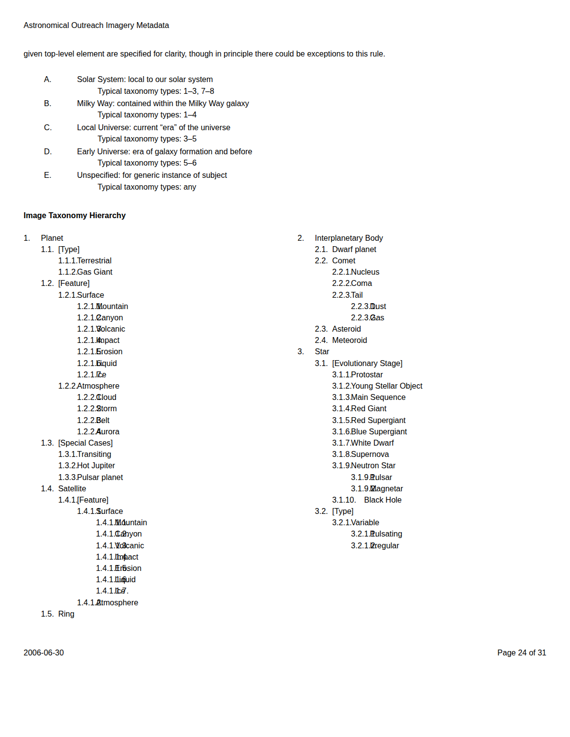Astronomical Outreach Imagery Metadata
given top-level element are specified for clarity, though in principle there could be exceptions to this rule.
A. Solar System: local to our solar system Typical taxonomy types: 1–3, 7–8
B. Milky Way: contained within the Milky Way galaxy Typical taxonomy types: 1–4
C. Local Universe: current “era” of the universe Typical taxonomy types: 3–5
D. Early Universe: era of galaxy formation and before Typical taxonomy types: 5–6
E. Unspecified: for generic instance of subject Typical taxonomy types: any
Image Taxonomy Hierarchy
1. Planet
1.1.[Type]
1.1.1. Terrestrial
1.1.2. Gas Giant
1.2.[Feature]
1.2.1. Surface
1.2.1.1. Mountain
1.2.1.2. Canyon
1.2.1.3. Volcanic
1.2.1.4. Impact
1.2.1.5. Erosion
1.2.1.6. Liquid
1.2.1.7. Ice
1.2.2. Atmosphere
1.2.2.1. Cloud
1.2.2.2. Storm
1.2.2.3. Belt
1.2.2.4. Aurora
1.3.[Special Cases]
1.3.1. Transiting
1.3.2. Hot Jupiter
1.3.3. Pulsar planet
1.4. Satellite
1.4.1.[Feature]
1.4.1.1. Surface
1.4.1.1.1. Mountain
1.4.1.1.2. Canyon
1.4.1.1.3. Volcanic
1.4.1.1.4. Impact
1.4.1.1.5. Erosion
1.4.1.1.6. Liquid
1.4.1.1.7. Ice
1.4.1.2. Atmosphere
1.5. Ring
2. Interplanetary Body
2.1. Dwarf planet
2.2. Comet
2.2.1. Nucleus
2.2.2. Coma
2.2.3. Tail
2.2.3.1. Dust
2.2.3.2. Gas
2.3. Asteroid
2.4. Meteoroid
3. Star
3.1.[Evolutionary Stage]
3.1.1. Protostar
3.1.2. Young Stellar Object
3.1.3. Main Sequence
3.1.4. Red Giant
3.1.5. Red Supergiant
3.1.6. Blue Supergiant
3.1.7. White Dwarf
3.1.8. Supernova
3.1.9. Neutron Star
3.1.9.1. Pulsar
3.1.9.2. Magnetar
3.1.10. Black Hole
3.2.[Type]
3.2.1. Variable
3.2.1.1. Pulsating
3.2.1.2. Irregular
2006-06-30 Page 24 of 31